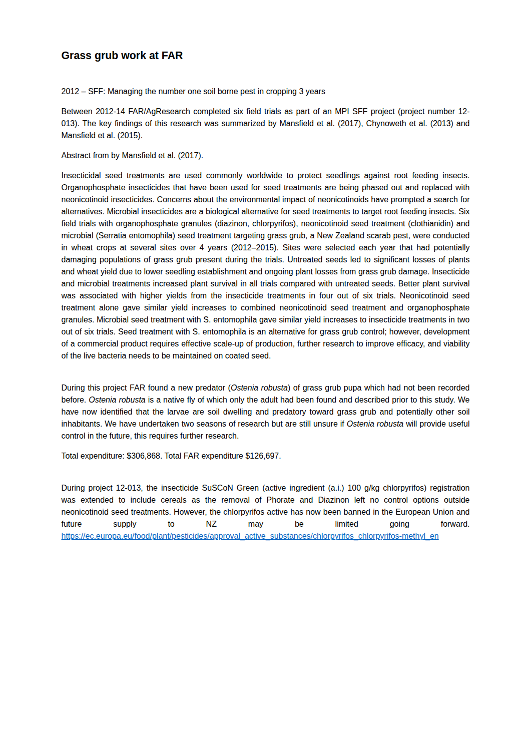Grass grub work at FAR
2012 – SFF: Managing the number one soil borne pest in cropping 3 years
Between 2012-14 FAR/AgResearch completed six field trials as part of an MPI SFF project (project number 12-013). The key findings of this research was summarized by Mansfield et al. (2017), Chynoweth et al. (2013) and Mansfield et al. (2015).
Abstract from by Mansfield et al. (2017).
Insecticidal seed treatments are used commonly worldwide to protect seedlings against root feeding insects. Organophosphate insecticides that have been used for seed treatments are being phased out and replaced with neonicotinoid insecticides. Concerns about the environmental impact of neonicotinoids have prompted a search for alternatives. Microbial insecticides are a biological alternative for seed treatments to target root feeding insects. Six field trials with organophosphate granules (diazinon, chlorpyrifos), neonicotinoid seed treatment (clothianidin) and microbial (Serratia entomophila) seed treatment targeting grass grub, a New Zealand scarab pest, were conducted in wheat crops at several sites over 4 years (2012–2015). Sites were selected each year that had potentially damaging populations of grass grub present during the trials. Untreated seeds led to significant losses of plants and wheat yield due to lower seedling establishment and ongoing plant losses from grass grub damage. Insecticide and microbial treatments increased plant survival in all trials compared with untreated seeds. Better plant survival was associated with higher yields from the insecticide treatments in four out of six trials. Neonicotinoid seed treatment alone gave similar yield increases to combined neonicotinoid seed treatment and organophosphate granules. Microbial seed treatment with S. entomophila gave similar yield increases to insecticide treatments in two out of six trials. Seed treatment with S. entomophila is an alternative for grass grub control; however, development of a commercial product requires effective scale-up of production, further research to improve efficacy, and viability of the live bacteria needs to be maintained on coated seed.
During this project FAR found a new predator (Ostenia robusta) of grass grub pupa which had not been recorded before. Ostenia robusta is a native fly of which only the adult had been found and described prior to this study. We have now identified that the larvae are soil dwelling and predatory toward grass grub and potentially other soil inhabitants. We have undertaken two seasons of research but are still unsure if Ostenia robusta will provide useful control in the future, this requires further research.
Total expenditure: $306,868. Total FAR expenditure $126,697.
During project 12-013, the insecticide SuSCoN Green (active ingredient (a.i.) 100 g/kg chlorpyrifos) registration was extended to include cereals as the removal of Phorate and Diazinon left no control options outside neonicotinoid seed treatments. However, the chlorpyrifos active has now been banned in the European Union and future supply to NZ may be limited going forward. https://ec.europa.eu/food/plant/pesticides/approval_active_substances/chlorpyrifos_chlorpyrifos-methyl_en